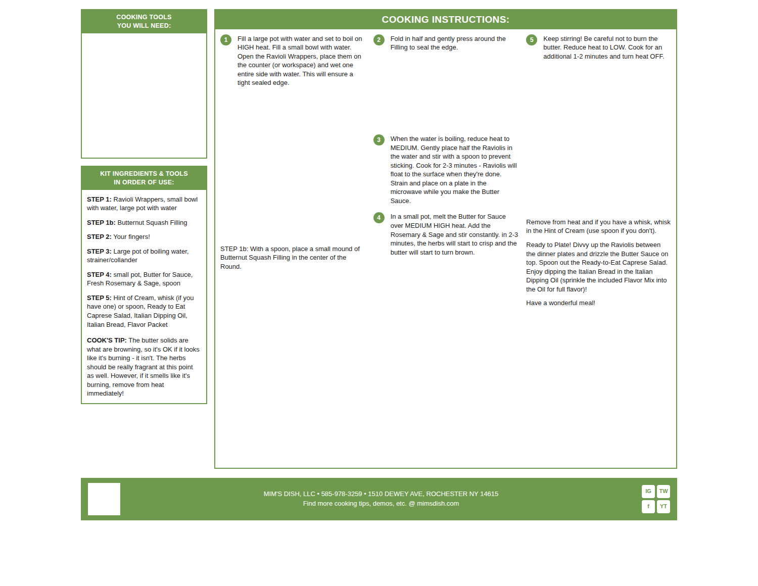Cooking Tools
You Will Need:
Kit Ingredients & Tools
In Order of Use:
STEP 1: Ravioli Wrappers, small bowl with water, large pot with water
STEP 1b: Butternut Squash Filling
STEP 2: Your fingers!
STEP 3: Large pot of boiling water, strainer/collander
STEP 4: small pot, Butter for Sauce, Fresh Rosemary & Sage, spoon
STEP 5: Hint of Cream, whisk (if you have one) or spoon, Ready to Eat Caprese Salad, Italian Dipping Oil, Italian Bread, Flavor Packet
COOK'S TIP: The butter solids are what are browning, so it's OK if it looks like it's burning - it isn't. The herbs should be really fragrant at this point as well. However, if it smells like it's burning, remove from heat immediately!
Cooking Instructions:
Fill a large pot with water and set to boil on HIGH heat. Fill a small bowl with water. Open the Ravioli Wrappers, place them on the counter (or workspace) and wet one entire side with water. This will ensure a tight sealed edge.
STEP 1b: With a spoon, place a small mound of Butternut Squash Filling in the center of the Round.
Fold in half and gently press around the Filling to seal the edge.
When the water is boiling, reduce heat to MEDIUM. Gently place half the Raviolis in the water and stir with a spoon to prevent sticking. Cook for 2-3 minutes - Raviolis will float to the surface when they're done. Strain and place on a plate in the microwave while you make the Butter Sauce.
In a small pot, melt the Butter for Sauce over MEDIUM HIGH heat. Add the Rosemary & Sage and stir constantly. in 2-3 minutes, the herbs will start to crisp and the butter will start to turn brown.
Keep stirring! Be careful not to burn the butter. Reduce heat to LOW. Cook for an additional 1-2 minutes and turn heat OFF.
Remove from heat and if you have a whisk, whisk in the Hint of Cream (use spoon if you don't).
Ready to Plate! Divvy up the Raviolis between the dinner plates and drizzle the Butter Sauce on top. Spoon out the Ready-to-Eat Caprese Salad. Enjoy dipping the Italian Bread in the Italian Dipping Oil (sprinkle the included Flavor Mix into the Oil for full flavor)!
Have a wonderful meal!
MIM'S DISH, LLC • 585-978-3259 • 1510 DEWEY AVE, ROCHESTER NY 14615
Find more cooking tips, demos, etc. @ mimsdish.com
IG TW f YT